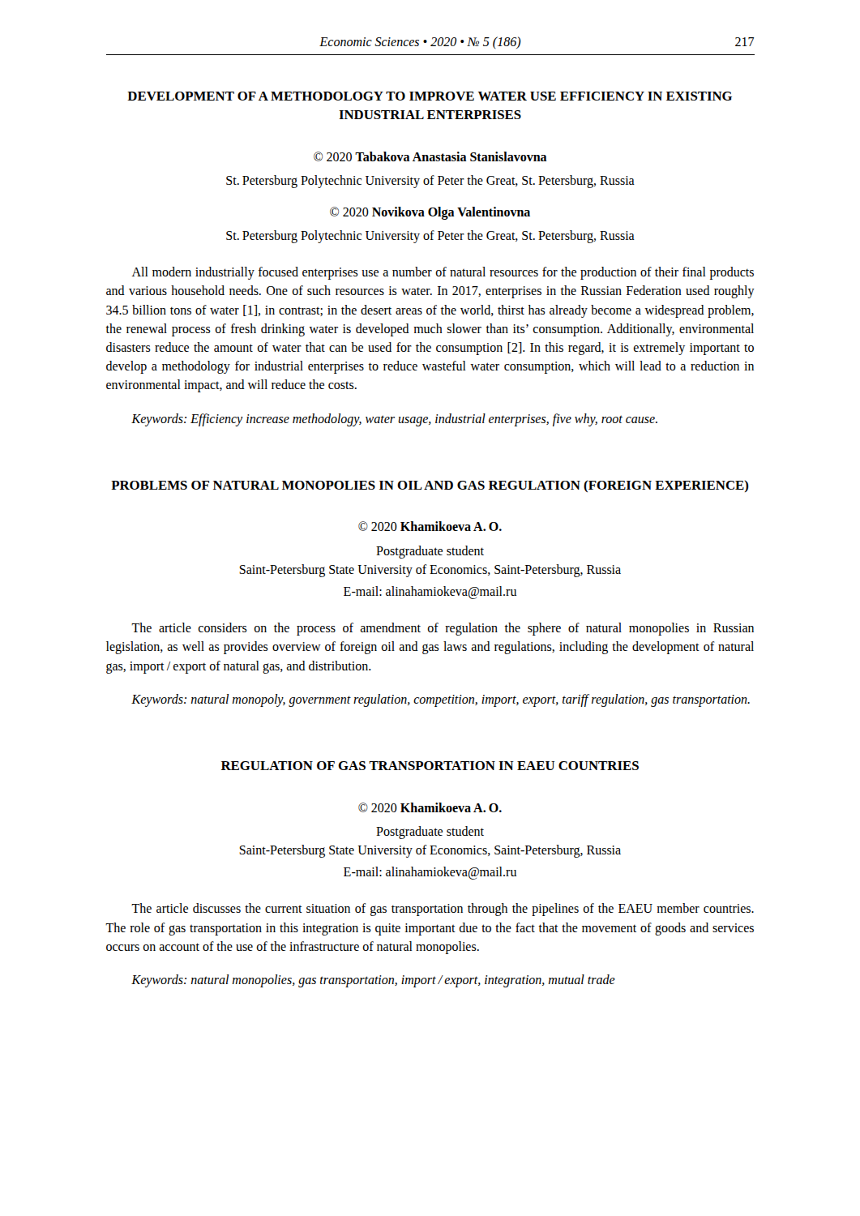Economic Sciences • 2020 • № 5 (186) 217
Development of a methodology to improve water use efficiency in existing industrial enterprises
© 2020 Tabakova Anastasia Stanislavovna
St. Petersburg Polytechnic University of Peter the Great, St. Petersburg, Russia
© 2020 Novikova Olga Valentinovna
St. Petersburg Polytechnic University of Peter the Great, St. Petersburg, Russia
All modern industrially focused enterprises use a number of natural resources for the production of their final products and various household needs. One of such resources is water. In 2017, enterprises in the Russian Federation used roughly 34.5 billion tons of water [1], in contrast; in the desert areas of the world, thirst has already become a widespread problem, the renewal process of fresh drinking water is developed much slower than its’ consumption. Additionally, environmental disasters reduce the amount of water that can be used for the consumption [2]. In this regard, it is extremely important to develop a methodology for industrial enterprises to reduce wasteful water consumption, which will lead to a reduction in environmental impact, and will reduce the costs.
Keywords: Efficiency increase methodology, water usage, industrial enterprises, five why, root cause.
Problems of natural monopolies in oil and gas regulation (foreign experience)
© 2020 Khamikoeva A. O.
Postgraduate student
Saint-Petersburg State University of Economics, Saint-Petersburg, Russia
E-mail: alinahamiokeva@mail.ru
The article considers on the process of amendment of regulation the sphere of natural monopolies in Russian legislation, as well as provides overview of foreign oil and gas laws and regulations, including the development of natural gas, import / export of natural gas, and distribution.
Keywords: natural monopoly, government regulation, competition, import, export, tariff regulation, gas transportation.
Regulation of gas transportation in EAEU countries
© 2020 Khamikoeva A. O.
Postgraduate student
Saint-Petersburg State University of Economics, Saint-Petersburg, Russia
E-mail: alinahamiokeva@mail.ru
The article discusses the current situation of gas transportation through the pipelines of the EAEU member countries. The role of gas transportation in this integration is quite important due to the fact that the movement of goods and services occurs on account of the use of the infrastructure of natural monopolies.
Keywords: natural monopolies, gas transportation, import / export, integration, mutual trade